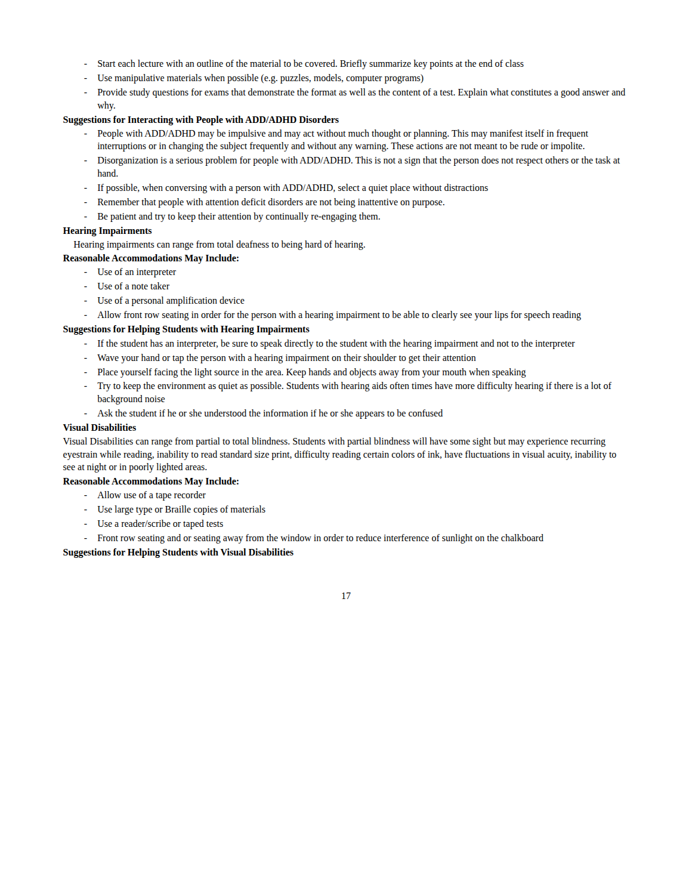Start each lecture with an outline of the material to be covered. Briefly summarize key points at the end of class
Use manipulative materials when possible (e.g. puzzles, models, computer programs)
Provide study questions for exams that demonstrate the format as well as the content of a test. Explain what constitutes a good answer and why.
Suggestions for Interacting with People with ADD/ADHD Disorders
People with ADD/ADHD may be impulsive and may act without much thought or planning. This may manifest itself in frequent interruptions or in changing the subject frequently and without any warning. These actions are not meant to be rude or impolite.
Disorganization is a serious problem for people with ADD/ADHD. This is not a sign that the person does not respect others or the task at hand.
If possible, when conversing with a person with ADD/ADHD, select a quiet place without distractions
Remember that people with attention deficit disorders are not being inattentive on purpose.
Be patient and try to keep their attention by continually re-engaging them.
Hearing Impairments
Hearing impairments can range from total deafness to being hard of hearing.
Reasonable Accommodations May Include:
Use of an interpreter
Use of a note taker
Use of a personal amplification device
Allow front row seating in order for the person with a hearing impairment to be able to clearly see your lips for speech reading
Suggestions for Helping Students with Hearing Impairments
If the student has an interpreter, be sure to speak directly to the student with the hearing impairment and not to the interpreter
Wave your hand or tap the person with a hearing impairment on their shoulder to get their attention
Place yourself facing the light source in the area. Keep hands and objects away from your mouth when speaking
Try to keep the environment as quiet as possible. Students with hearing aids often times have more difficulty hearing if there is a lot of background noise
Ask the student if he or she understood the information if he or she appears to be confused
Visual Disabilities
Visual Disabilities can range from partial to total blindness. Students with partial blindness will have some sight but may experience recurring eyestrain while reading, inability to read standard size print, difficulty reading certain colors of ink, have fluctuations in visual acuity, inability to see at night or in poorly lighted areas.
Reasonable Accommodations May Include:
Allow use of a tape recorder
Use large type or Braille copies of materials
Use a reader/scribe or taped tests
Front row seating and or seating away from the window in order to reduce interference of sunlight on the chalkboard
Suggestions for Helping Students with Visual Disabilities
17